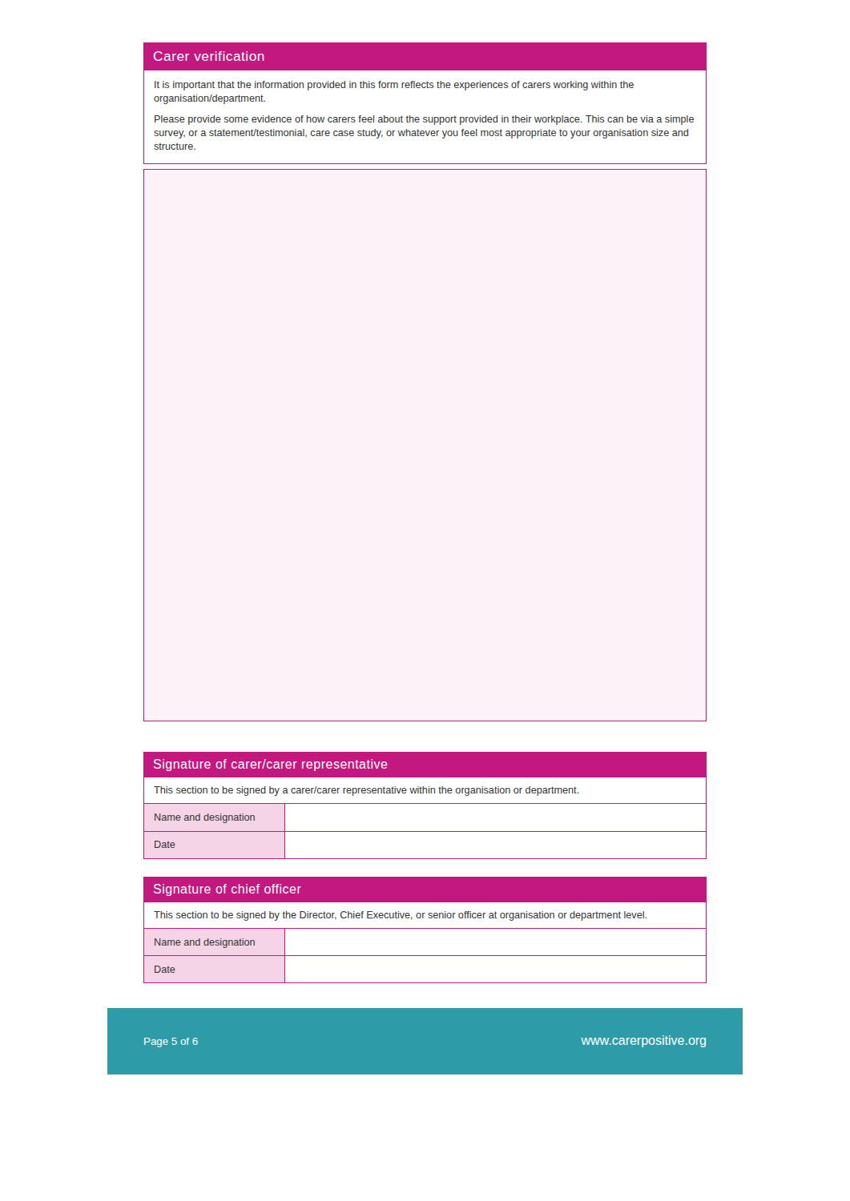Carer verification
It is important that the information provided in this form reflects the experiences of carers working within the organisation/department.
Please provide some evidence of how carers feel about the support provided in their workplace. This can be via a simple survey, or a statement/testimonial, care case study, or whatever you feel most appropriate to your organisation size and structure.
Signature of carer/carer representative
This section to be signed by a carer/carer representative within the organisation or department.
| Name and designation | |
| Date | |
Signature of chief officer
This section to be signed by the Director, Chief Executive, or senior officer at organisation or department level.
| Name and designation | |
| Date | |
Page 5 of 6 www.carerpositive.org